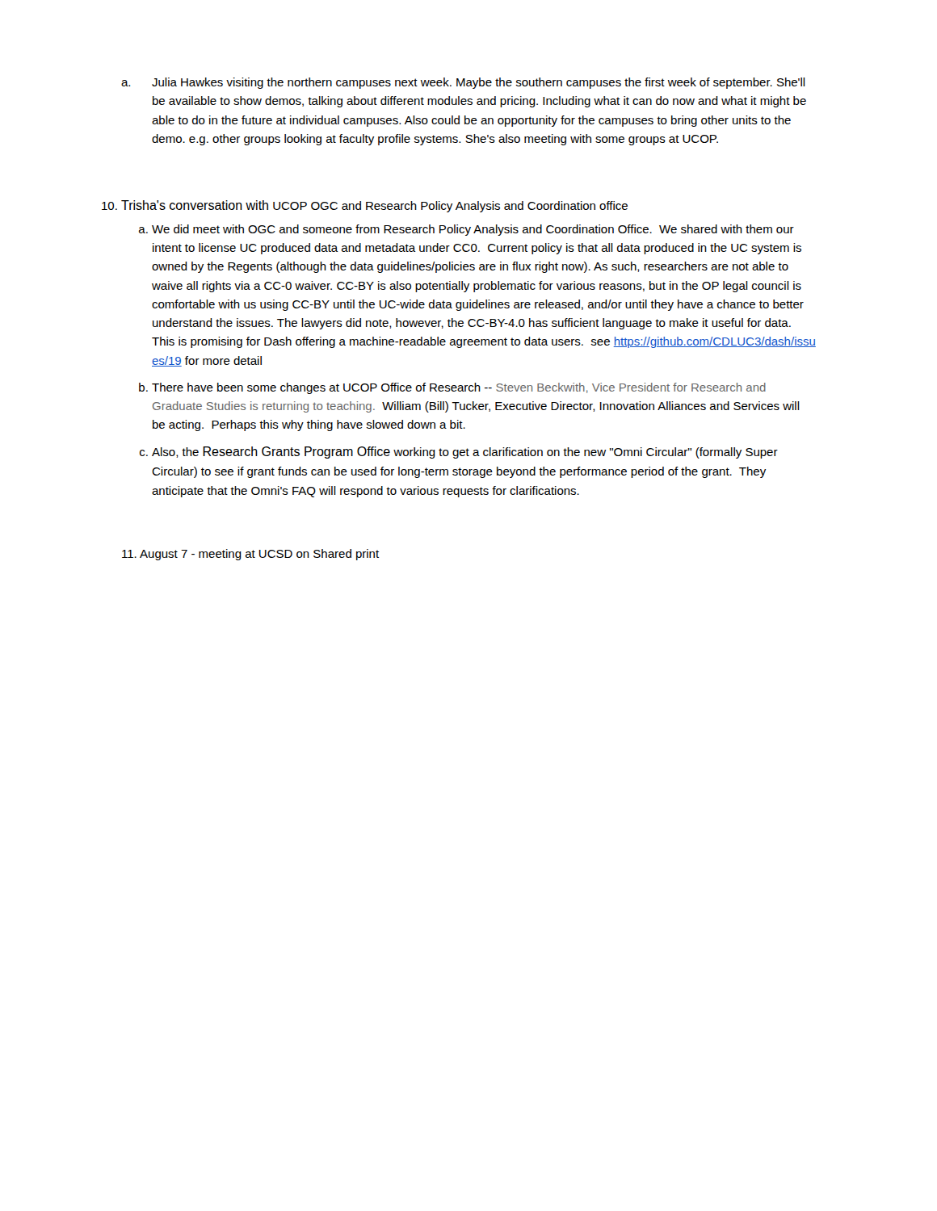Julia Hawkes visiting the northern campuses next week. Maybe the southern campuses the first week of september. She'll be available to show demos, talking about different modules and pricing. Including what it can do now and what it might be able to do in the future at individual campuses. Also could be an opportunity for the campuses to bring other units to the demo. e.g. other groups looking at faculty profile systems. She's also meeting with some groups at UCOP.
Trisha's conversation with UCOP OGC and Research Policy Analysis and Coordination office
We did meet with OGC and someone from Research Policy Analysis and Coordination Office. We shared with them our intent to license UC produced data and metadata under CC0. Current policy is that all data produced in the UC system is owned by the Regents (although the data guidelines/policies are in flux right now). As such, researchers are not able to waive all rights via a CC-0 waiver. CC-BY is also potentially problematic for various reasons, but in the OP legal council is comfortable with us using CC-BY until the UC-wide data guidelines are released, and/or until they have a chance to better understand the issues. The lawyers did note, however, the CC-BY-4.0 has sufficient language to make it useful for data. This is promising for Dash offering a machine-readable agreement to data users. see https://github.com/CDLUC3/dash/issues/19 for more detail
There have been some changes at UCOP Office of Research -- Steven Beckwith, Vice President for Research and Graduate Studies is returning to teaching. William (Bill) Tucker, Executive Director, Innovation Alliances and Services will be acting. Perhaps this why thing have slowed down a bit.
Also, the Research Grants Program Office working to get a clarification on the new "Omni Circular" (formally Super Circular) to see if grant funds can be used for long-term storage beyond the performance period of the grant. They anticipate that the Omni's FAQ will respond to various requests for clarifications.
11. August 7 - meeting at UCSD on Shared print